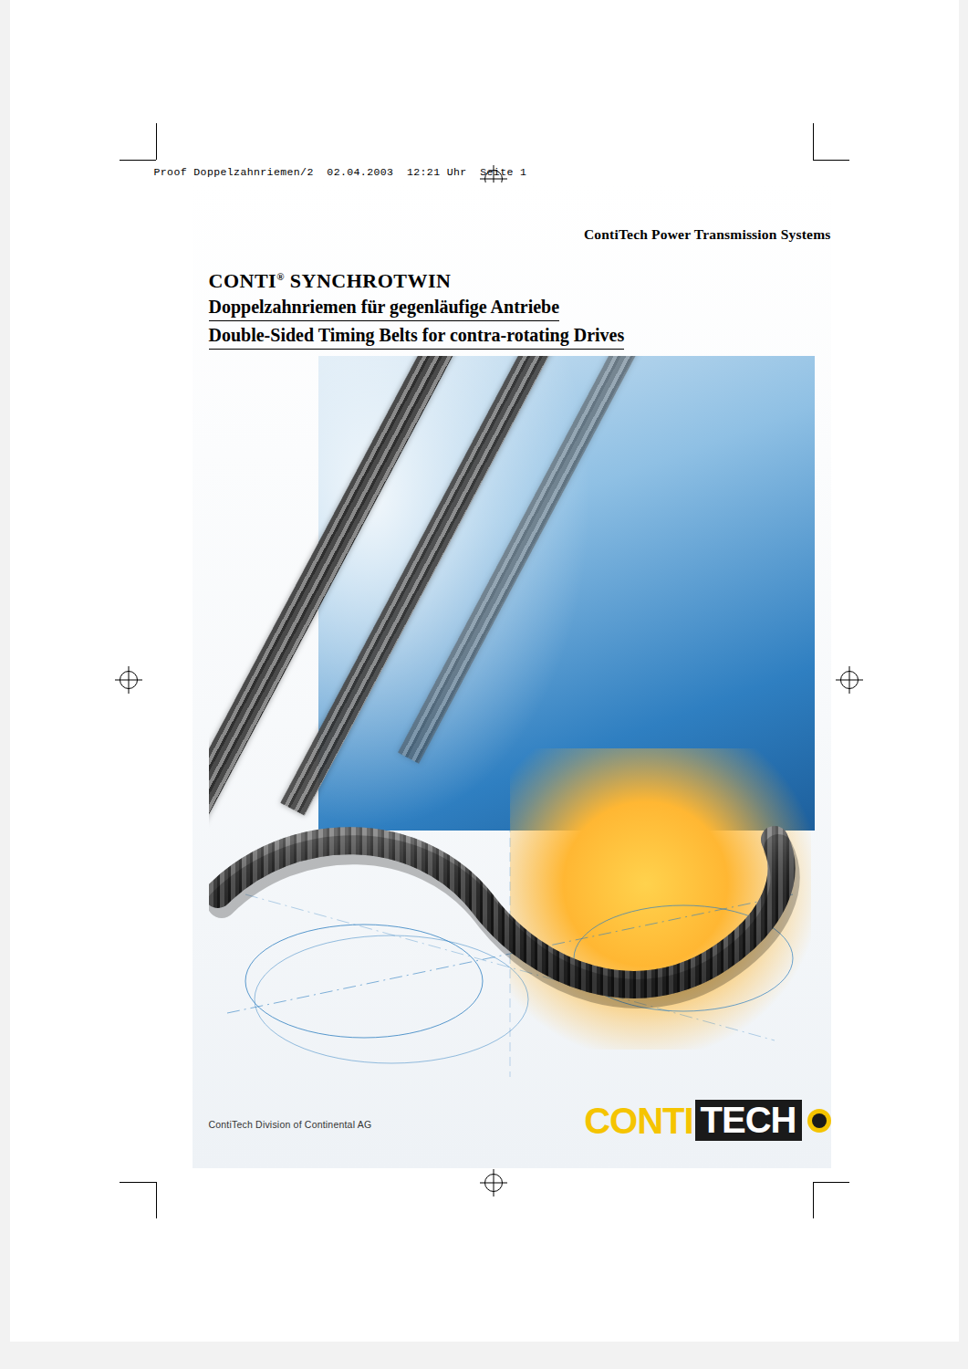Proof Doppelzahnriemen/2 02.04.2003 12:21 Uhr Seite 1
ContiTech Power Transmission Systems
CONTI® SYNCHROTWIN
Doppelzahnriemen für gegenläufige Antriebe
Double-Sided Timing Belts for contra-rotating Drives
ContiTech Division of Continental AG
CONTI TECH